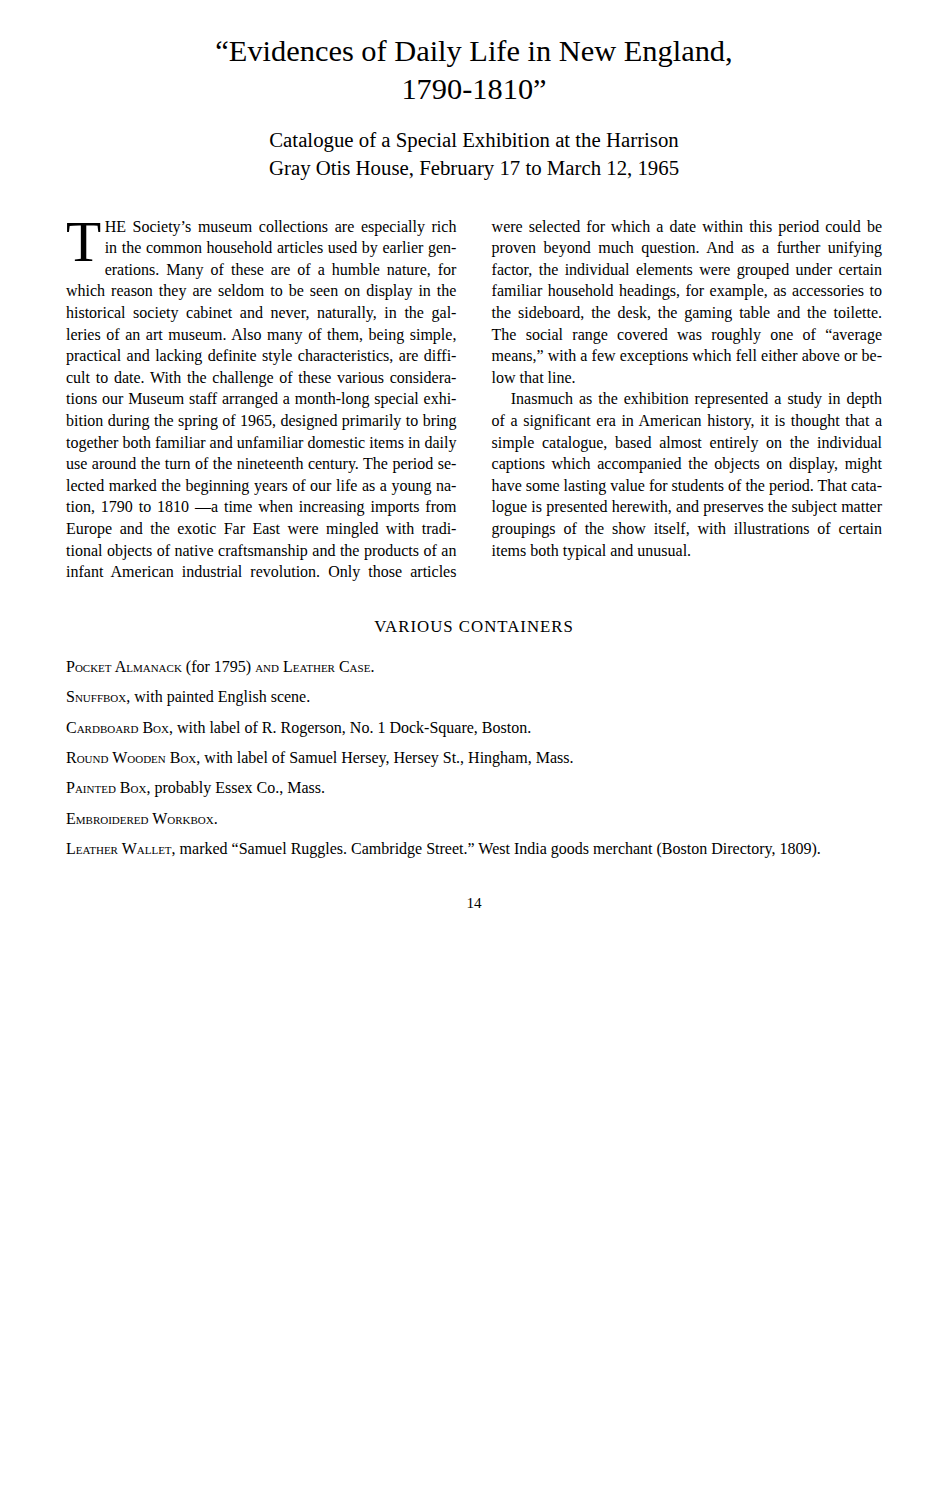“Evidences of Daily Life in New England, 1790-1810”
Catalogue of a Special Exhibition at the Harrison
Gray Otis House, February 17 to March 12, 1965
THE Society’s museum collections are especially rich in the common household articles used by earlier generations. Many of these are of a humble nature, for which reason they are seldom to be seen on display in the historical society cabinet and never, naturally, in the galleries of an art museum. Also many of them, being simple, practical and lacking definite style characteristics, are difficult to date. With the challenge of these various considerations our Museum staff arranged a month-long special exhibition during the spring of 1965, designed primarily to bring together both familiar and unfamiliar domestic items in daily use around the turn of the nineteenth century. The period selected marked the beginning years of our life as a young nation, 1790 to 1810 —a time when increasing imports from Europe and the exotic Far East were mingled with traditional objects of native craftsmanship and the products of an infant American industrial revolution. Only those articles were selected for which a date within this period could be proven beyond much question. And as a further unifying factor, the individual elements were grouped under certain familiar household headings, for example, as accessories to the sideboard, the desk, the gaming table and the toilette. The social range covered was roughly one of “average means,” with a few exceptions which fell either above or below that line.
Inasmuch as the exhibition represented a study in depth of a significant era in American history, it is thought that a simple catalogue, based almost entirely on the individual captions which accompanied the objects on display, might have some lasting value for students of the period. That catalogue is presented herewith, and preserves the subject matter groupings of the show itself, with illustrations of certain items both typical and unusual.
VARIOUS CONTAINERS
Pocket Almanack (for 1795) and Leather Case.
Snuffbox, with painted English scene.
Cardboard Box, with label of R. Rogerson, No. 1 Dock-Square, Boston.
Round Wooden Box, with label of Samuel Hersey, Hersey St., Hingham, Mass.
Painted Box, probably Essex Co., Mass.
Embroidered Workbox.
Leather Wallet, marked “Samuel Ruggles. Cambridge Street.” West India goods merchant (Boston Directory, 1809).
14